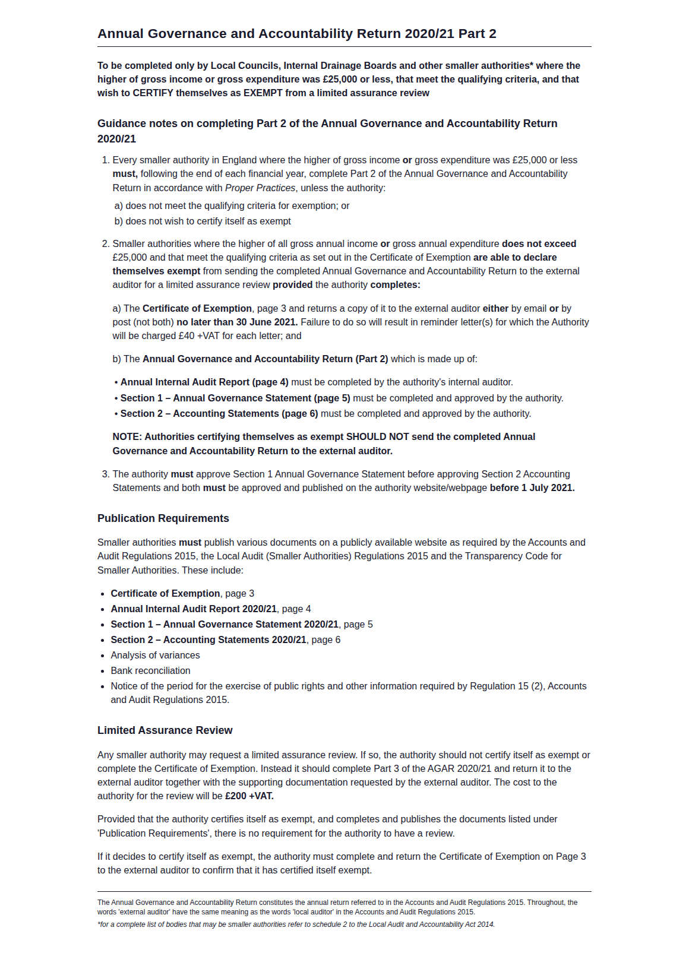Annual Governance and Accountability Return 2020/21 Part 2
To be completed only by Local Councils, Internal Drainage Boards and other smaller authorities* where the higher of gross income or gross expenditure was £25,000 or less, that meet the qualifying criteria, and that wish to CERTIFY themselves as EXEMPT from a limited assurance review
Guidance notes on completing Part 2 of the Annual Governance and Accountability Return 2020/21
Every smaller authority in England where the higher of gross income or gross expenditure was £25,000 or less must, following the end of each financial year, complete Part 2 of the Annual Governance and Accountability Return in accordance with Proper Practices, unless the authority:
a) does not meet the qualifying criteria for exemption; or
b) does not wish to certify itself as exempt
Smaller authorities where the higher of all gross annual income or gross annual expenditure does not exceed £25,000 and that meet the qualifying criteria as set out in the Certificate of Exemption are able to declare themselves exempt from sending the completed Annual Governance and Accountability Return to the external auditor for a limited assurance review provided the authority completes:
a) The Certificate of Exemption, page 3 and returns a copy of it to the external auditor either by email or by post (not both) no later than 30 June 2021. Failure to do so will result in reminder letter(s) for which the Authority will be charged £40 +VAT for each letter; and
b) The Annual Governance and Accountability Return (Part 2) which is made up of:
• Annual Internal Audit Report (page 4) must be completed by the authority's internal auditor.
• Section 1 – Annual Governance Statement (page 5) must be completed and approved by the authority.
• Section 2 – Accounting Statements (page 6) must be completed and approved by the authority.
NOTE: Authorities certifying themselves as exempt SHOULD NOT send the completed Annual Governance and Accountability Return to the external auditor.
The authority must approve Section 1 Annual Governance Statement before approving Section 2 Accounting Statements and both must be approved and published on the authority website/webpage before 1 July 2021.
Publication Requirements
Smaller authorities must publish various documents on a publicly available website as required by the Accounts and Audit Regulations 2015, the Local Audit (Smaller Authorities) Regulations 2015 and the Transparency Code for Smaller Authorities. These include:
Certificate of Exemption, page 3
Annual Internal Audit Report 2020/21, page 4
Section 1 – Annual Governance Statement 2020/21, page 5
Section 2 – Accounting Statements 2020/21, page 6
Analysis of variances
Bank reconciliation
Notice of the period for the exercise of public rights and other information required by Regulation 15 (2), Accounts and Audit Regulations 2015.
Limited Assurance Review
Any smaller authority may request a limited assurance review. If so, the authority should not certify itself as exempt or complete the Certificate of Exemption. Instead it should complete Part 3 of the AGAR 2020/21 and return it to the external auditor together with the supporting documentation requested by the external auditor. The cost to the authority for the review will be £200 +VAT.
Provided that the authority certifies itself as exempt, and completes and publishes the documents listed under 'Publication Requirements', there is no requirement for the authority to have a review.
If it decides to certify itself as exempt, the authority must complete and return the Certificate of Exemption on Page 3 to the external auditor to confirm that it has certified itself exempt.
The Annual Governance and Accountability Return constitutes the annual return referred to in the Accounts and Audit Regulations 2015. Throughout, the words 'external auditor' have the same meaning as the words 'local auditor' in the Accounts and Audit Regulations 2015.
*for a complete list of bodies that may be smaller authorities refer to schedule 2 to the Local Audit and Accountability Act 2014.